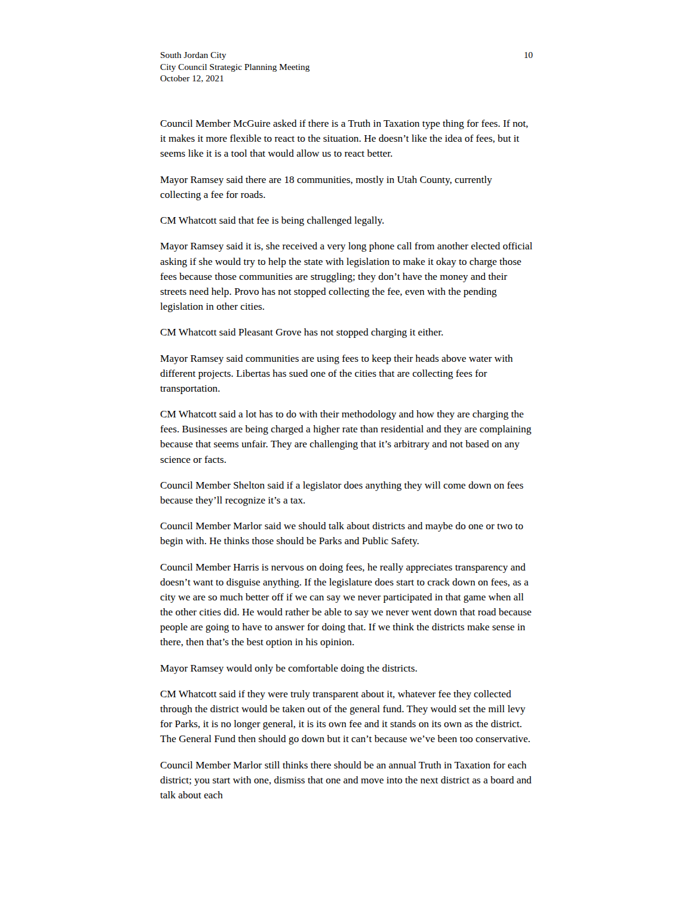South Jordan City
City Council Strategic Planning Meeting
October 12, 2021
10
Council Member McGuire asked if there is a Truth in Taxation type thing for fees. If not, it makes it more flexible to react to the situation. He doesn’t like the idea of fees, but it seems like it is a tool that would allow us to react better.
Mayor Ramsey said there are 18 communities, mostly in Utah County, currently collecting a fee for roads.
CM Whatcott said that fee is being challenged legally.
Mayor Ramsey said it is, she received a very long phone call from another elected official asking if she would try to help the state with legislation to make it okay to charge those fees because those communities are struggling; they don’t have the money and their streets need help. Provo has not stopped collecting the fee, even with the pending legislation in other cities.
CM Whatcott said Pleasant Grove has not stopped charging it either.
Mayor Ramsey said communities are using fees to keep their heads above water with different projects. Libertas has sued one of the cities that are collecting fees for transportation.
CM Whatcott said a lot has to do with their methodology and how they are charging the fees. Businesses are being charged a higher rate than residential and they are complaining because that seems unfair. They are challenging that it’s arbitrary and not based on any science or facts.
Council Member Shelton said if a legislator does anything they will come down on fees because they’ll recognize it’s a tax.
Council Member Marlor said we should talk about districts and maybe do one or two to begin with. He thinks those should be Parks and Public Safety.
Council Member Harris is nervous on doing fees, he really appreciates transparency and doesn’t want to disguise anything. If the legislature does start to crack down on fees, as a city we are so much better off if we can say we never participated in that game when all the other cities did. He would rather be able to say we never went down that road because people are going to have to answer for doing that. If we think the districts make sense in there, then that’s the best option in his opinion.
Mayor Ramsey would only be comfortable doing the districts.
CM Whatcott said if they were truly transparent about it, whatever fee they collected through the district would be taken out of the general fund. They would set the mill levy for Parks, it is no longer general, it is its own fee and it stands on its own as the district. The General Fund then should go down but it can’t because we’ve been too conservative.
Council Member Marlor still thinks there should be an annual Truth in Taxation for each district; you start with one, dismiss that one and move into the next district as a board and talk about each